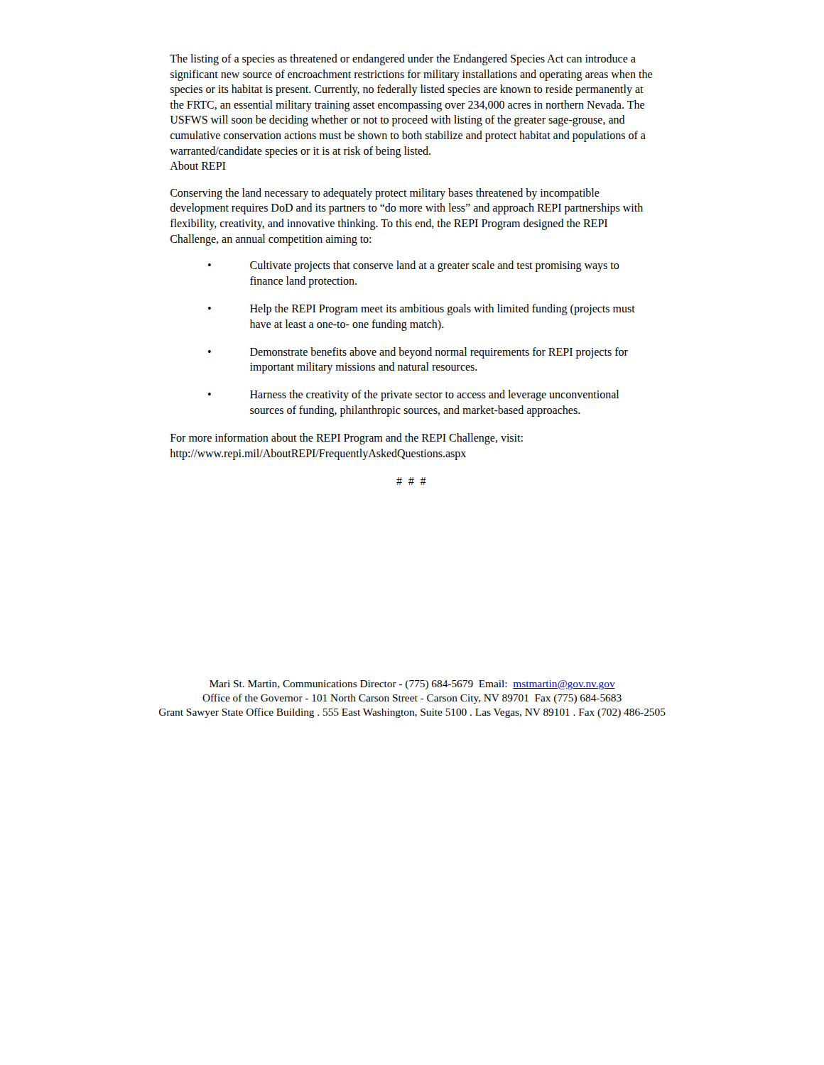The listing of a species as threatened or endangered under the Endangered Species Act can introduce a significant new source of encroachment restrictions for military installations and operating areas when the species or its habitat is present. Currently, no federally listed species are known to reside permanently at the FRTC, an essential military training asset encompassing over 234,000 acres in northern Nevada. The USFWS will soon be deciding whether or not to proceed with listing of the greater sage-grouse, and cumulative conservation actions must be shown to both stabilize and protect habitat and populations of a warranted/candidate species or it is at risk of being listed.
About REPI
Conserving the land necessary to adequately protect military bases threatened by incompatible development requires DoD and its partners to “do more with less” and approach REPI partnerships with flexibility, creativity, and innovative thinking. To this end, the REPI Program designed the REPI Challenge, an annual competition aiming to:
• Cultivate projects that conserve land at a greater scale and test promising ways to finance land protection.
• Help the REPI Program meet its ambitious goals with limited funding (projects must have at least a one-to- one funding match).
• Demonstrate benefits above and beyond normal requirements for REPI projects for important military missions and natural resources.
• Harness the creativity of the private sector to access and leverage unconventional sources of funding, philanthropic sources, and market-based approaches.
For more information about the REPI Program and the REPI Challenge, visit:
http://www.repi.mil/AboutREPI/FrequentlyAskedQuestions.aspx
# # #
Mari St. Martin, Communications Director - (775) 684-5679 Email: mstmartin@gov.nv.gov
Office of the Governor - 101 North Carson Street - Carson City, NV 89701 Fax (775) 684-5683
Grant Sawyer State Office Building . 555 East Washington, Suite 5100 . Las Vegas, NV 89101 . Fax (702) 486-2505